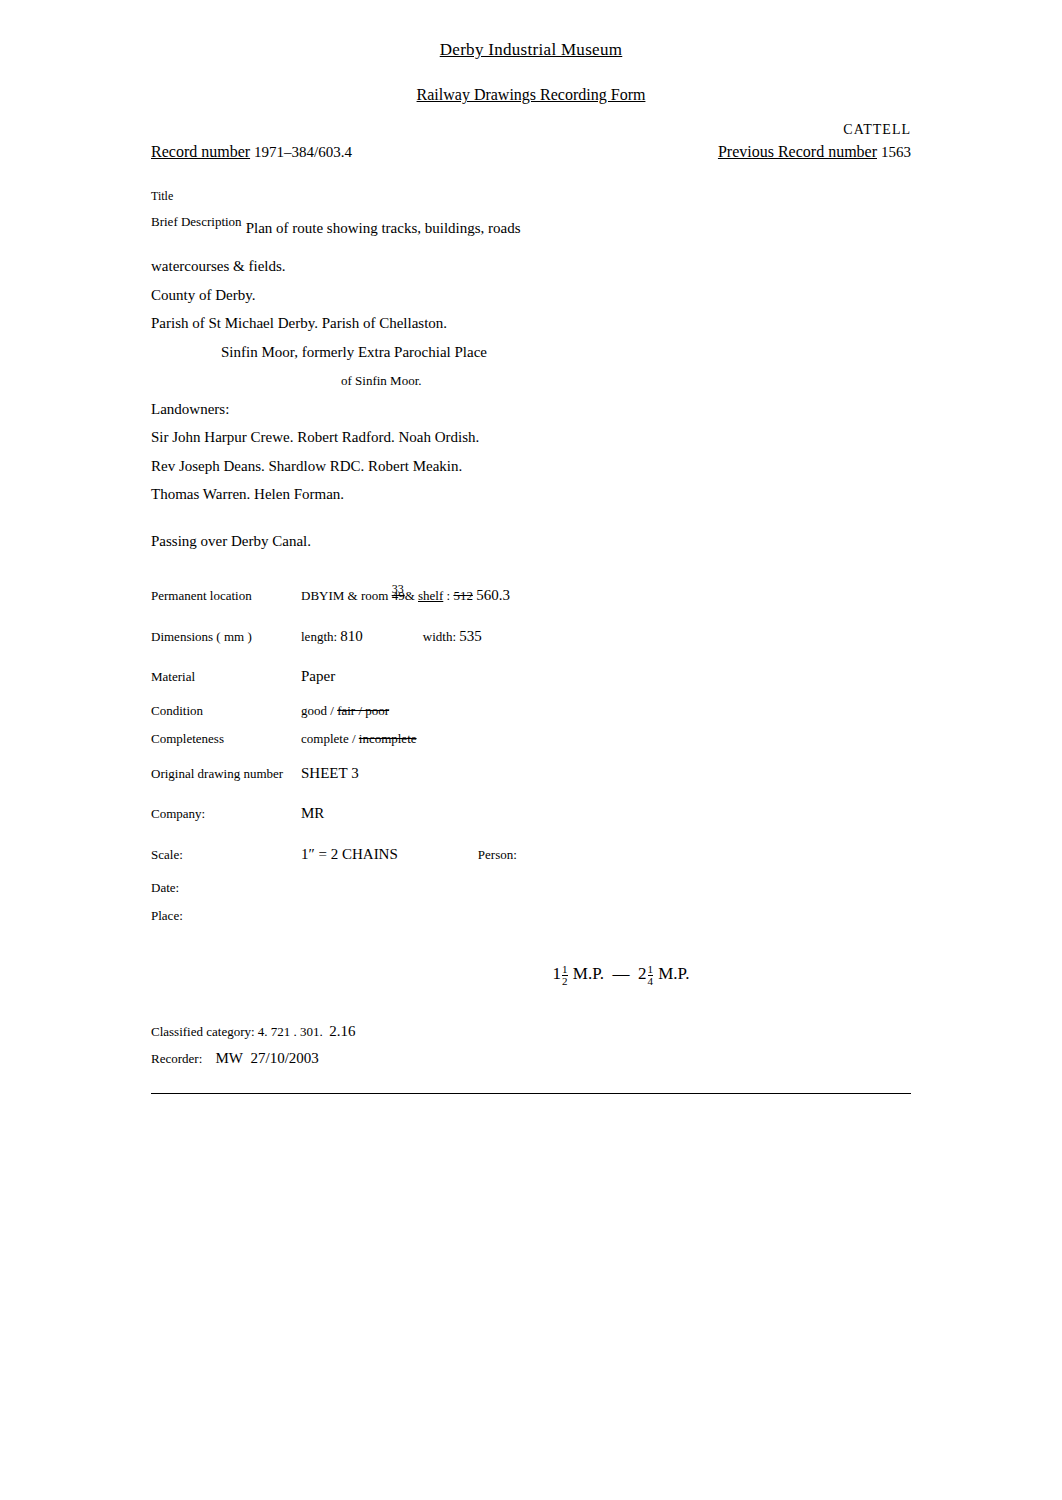Derby Industrial Museum
Railway Drawings Recording Form
Record number 1971–384/603.4
CATTELL Previous Record number 1563
Title
Brief Description Plan of route showing tracks, buildings, roads
watercourses & fields.
County of Derby.
Parish of St Michael Derby. Parish of Chellaston.
Sinfin Moor, formerly Extra Parochial Place
of Sinfin Moor.
Landowners:
Sir John Harpur Crewe. Robert Radford. Noah Ordish.
Rev Joseph Deans. Shardlow RDC. Robert Meakin.
Thomas Warren. Helen Forman.
Passing over Derby Canal.
Permanent location DBYIM & room 3349& shelf : 512 560.3
Dimensions ( mm ) length: 810 width: 535
Material Paper
Condition good / fair / poor
Completeness complete / incomplete
Original drawing number SHEET 3
Company: MR
Scale: 1″ = 2 CHAINS Person:
Date:
Place:
112 M.P. — 214 M.P.
Classified category: 4. 721 . 301. 2.16
Recorder: MW 27/10/2003